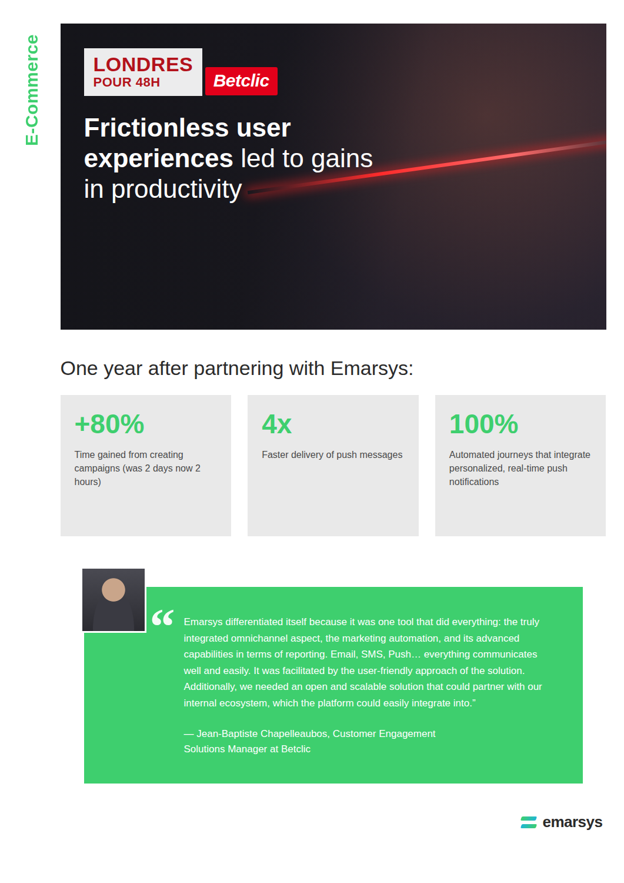E-Commerce
LONDRES POUR 48H
Betclic
Frictionless user experiences led to gains in productivity
One year after partnering with Emarsys:
+80%
Time gained from creating campaigns (was 2 days now 2 hours)
4x
Faster delivery of push messages
100%
Automated journeys that integrate personalized, real-time push notifications
“
Emarsys differentiated itself because it was one tool that did everything: the truly integrated omnichannel aspect, the marketing automation, and its advanced capabilities in terms of reporting. Email, SMS, Push… everything communicates well and easily. It was facilitated by the user-friendly approach of the solution. Additionally, we needed an open and scalable solution that could partner with our internal ecosystem, which the platform could easily integrate into.”
— Jean-Baptiste Chapelleaubos, Customer Engagement
Solutions Manager at Betclic
emarsys